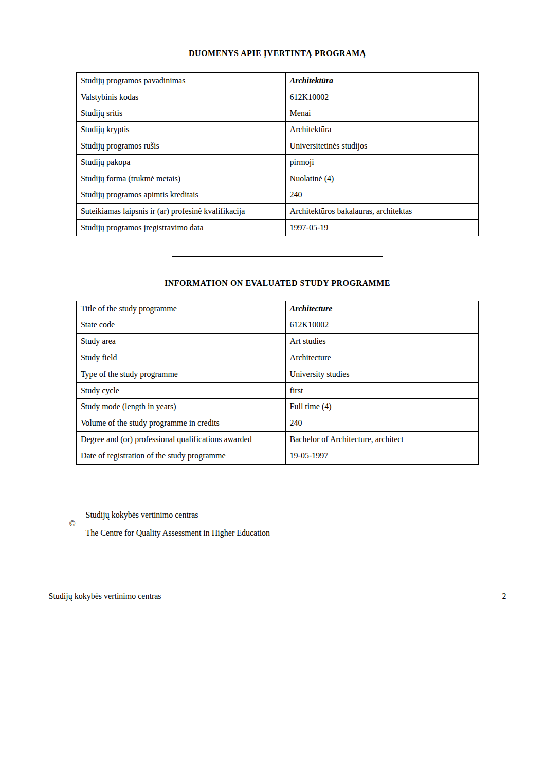DUOMENYS APIE ĮVERTINTĄ PROGRAMĄ
| Studijų programos pavadinimas | Architektūra |
| Valstybinis kodas | 612K10002 |
| Studijų sritis | Menai |
| Studijų kryptis | Architektūra |
| Studijų programos rūšis | Universitetinės studijos |
| Studijų pakopa | pirmoji |
| Studijų forma (trukmė metais) | Nuolatinė (4) |
| Studijų programos apimtis kreditais | 240 |
| Suteikiamas laipsnis ir (ar) profesinė kvalifikacija | Architektūros bakalauras, architektas |
| Studijų programos įregistravimo data | 1997-05-19 |
INFORMATION ON EVALUATED STUDY PROGRAMME
| Title of the study programme | Architecture |
| State code | 612K10002 |
| Study area | Art studies |
| Study field | Architecture |
| Type of the study programme | University studies |
| Study cycle | first |
| Study mode (length in years) | Full time (4) |
| Volume of the study programme in credits | 240 |
| Degree and (or) professional qualifications awarded | Bachelor of Architecture, architect |
| Date of registration of the study programme | 19-05-1997 |
©
Studijų kokybės vertinimo centras
The Centre for Quality Assessment in Higher Education
Studijų kokybės vertinimo centras
2